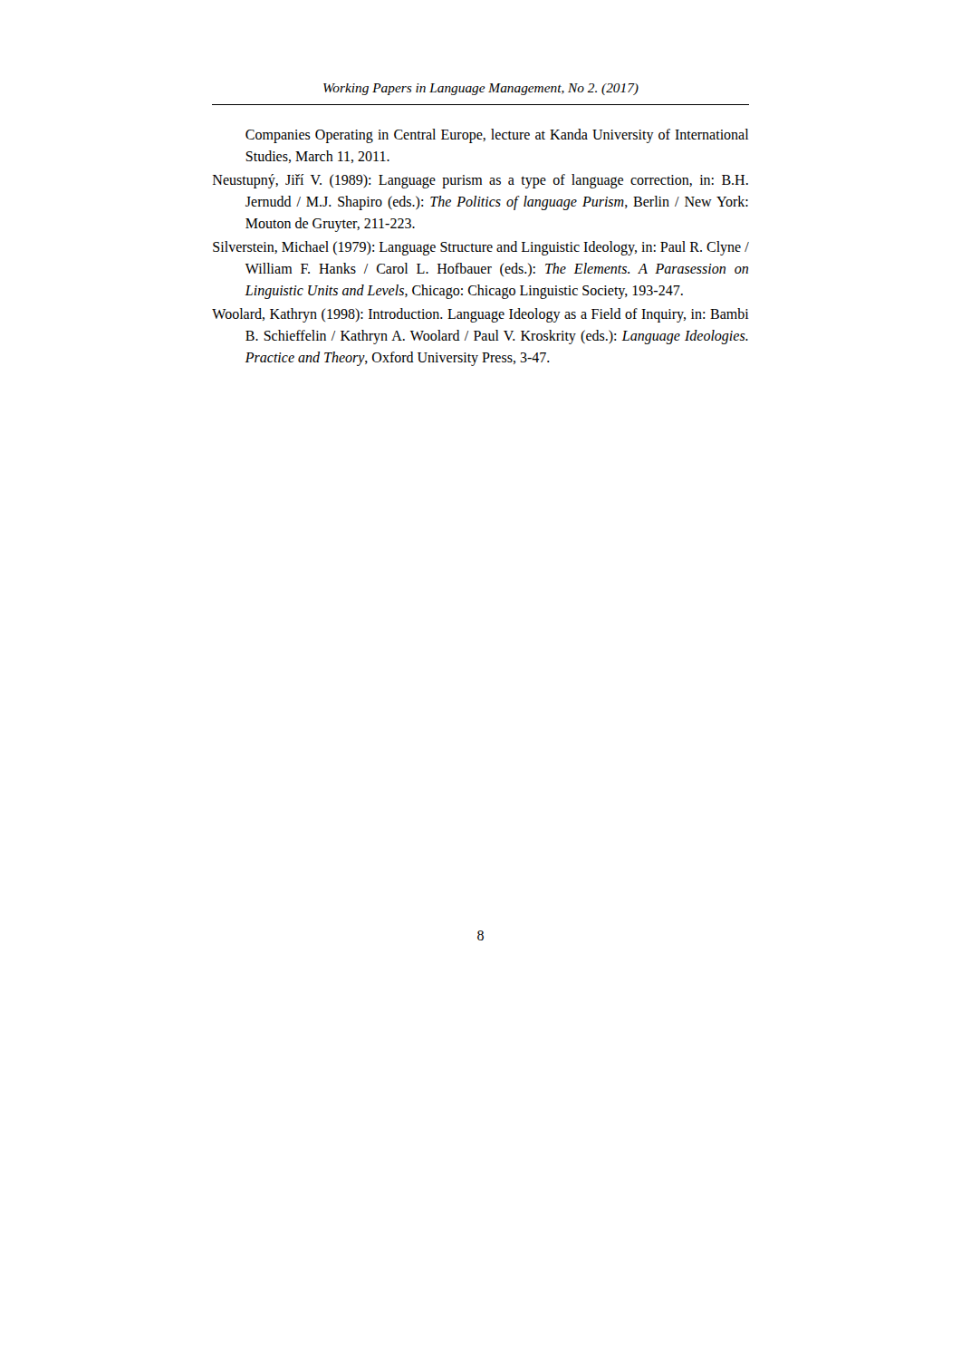Working Papers in Language Management, No 2. (2017)
Companies Operating in Central Europe, lecture at Kanda University of International Studies, March 11, 2011.
Neustupný, Jiří V. (1989): Language purism as a type of language correction, in: B.H. Jernudd / M.J. Shapiro (eds.): The Politics of language Purism, Berlin / New York: Mouton de Gruyter, 211-223.
Silverstein, Michael (1979): Language Structure and Linguistic Ideology, in: Paul R. Clyne / William F. Hanks / Carol L. Hofbauer (eds.): The Elements. A Parasession on Linguistic Units and Levels, Chicago: Chicago Linguistic Society, 193-247.
Woolard, Kathryn (1998): Introduction. Language Ideology as a Field of Inquiry, in: Bambi B. Schieffelin / Kathryn A. Woolard / Paul V. Kroskrity (eds.): Language Ideologies. Practice and Theory, Oxford University Press, 3-47.
8